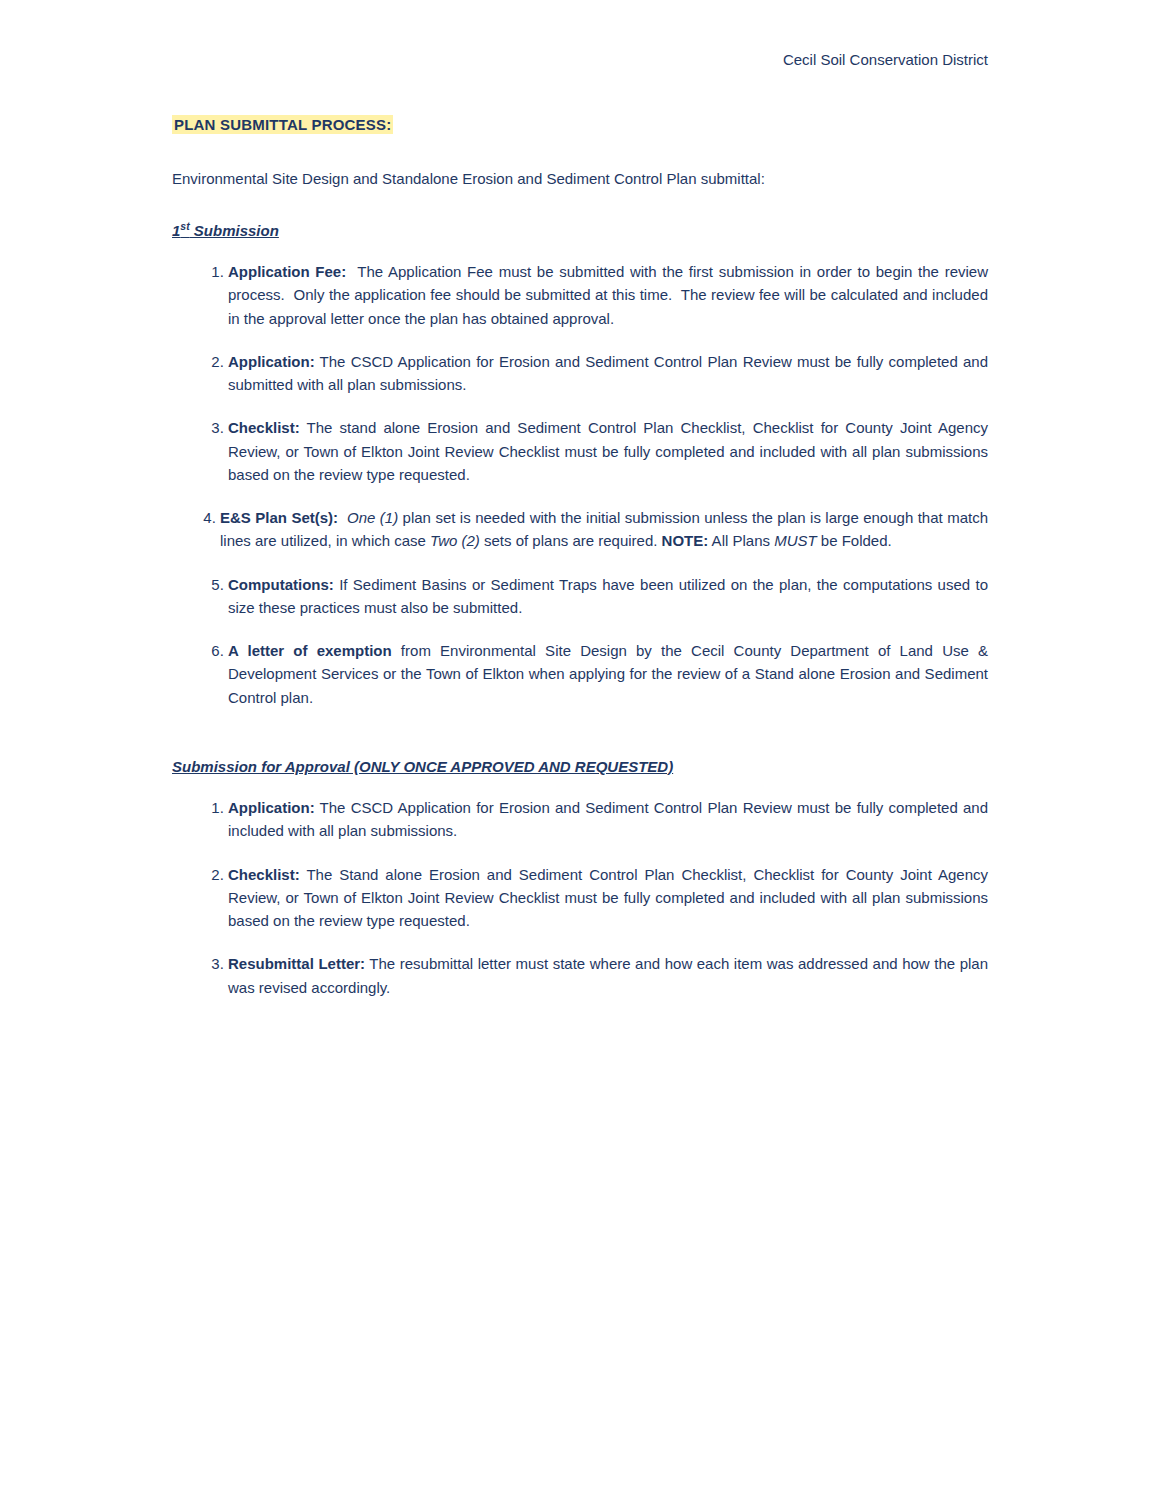Cecil Soil Conservation District
PLAN SUBMITTAL PROCESS:
Environmental Site Design and Standalone Erosion and Sediment Control Plan submittal:
1st Submission
Application Fee: The Application Fee must be submitted with the first submission in order to begin the review process. Only the application fee should be submitted at this time. The review fee will be calculated and included in the approval letter once the plan has obtained approval.
Application: The CSCD Application for Erosion and Sediment Control Plan Review must be fully completed and submitted with all plan submissions.
Checklist: The stand alone Erosion and Sediment Control Plan Checklist, Checklist for County Joint Agency Review, or Town of Elkton Joint Review Checklist must be fully completed and included with all plan submissions based on the review type requested.
E&S Plan Set(s): One (1) plan set is needed with the initial submission unless the plan is large enough that match lines are utilized, in which case Two (2) sets of plans are required. NOTE: All Plans MUST be Folded.
Computations: If Sediment Basins or Sediment Traps have been utilized on the plan, the computations used to size these practices must also be submitted.
A letter of exemption from Environmental Site Design by the Cecil County Department of Land Use & Development Services or the Town of Elkton when applying for the review of a Stand alone Erosion and Sediment Control plan.
Submission for Approval (ONLY ONCE APPROVED AND REQUESTED)
Application: The CSCD Application for Erosion and Sediment Control Plan Review must be fully completed and included with all plan submissions.
Checklist: The Stand alone Erosion and Sediment Control Plan Checklist, Checklist for County Joint Agency Review, or Town of Elkton Joint Review Checklist must be fully completed and included with all plan submissions based on the review type requested.
Resubmittal Letter: The resubmittal letter must state where and how each item was addressed and how the plan was revised accordingly.